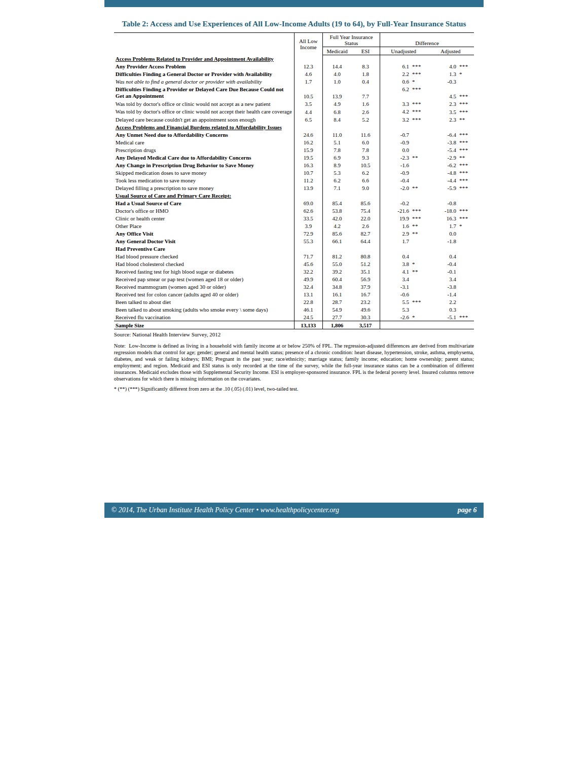Table 2: Access and Use Experiences of All Low-Income Adults (19 to 64), by Full-Year Insurance Status
| | All Low Income | Full Year Insurance Status | Difference |
| --- | --- | --- | --- |
| | Medicaid | ESI | Unadjusted | Adjusted |
| Access Problems Related to Provider and Appointment Availability | | | | | | | |
| Any Provider Access Problem | 12.3 | 14.4 | 8.3 | 6.1 | *** | 4.0 | *** |
| Difficulties Finding a General Doctor or Provider with Availability | 4.6 | 4.0 | 1.8 | 2.2 | *** | 1.3 | * |
| Was not able to find a general doctor or provider with availability | 1.7 | 1.0 | 0.4 | 0.6 | * | -0.3 | |
| Difficulties Finding a Provider or Delayed Care Due Because Could not Get an Appointment | 10.5 | 13.9 | 7.7 | 6.2 | *** | 4.5 | *** |
| Was told by doctor's office or clinic would not accept as a new patient | 3.5 | 4.9 | 1.6 | 3.3 | *** | 2.3 | *** |
| Was told by doctor's office or clinic would not accept their health care coverage | 4.4 | 6.8 | 2.6 | 4.2 | *** | 3.5 | *** |
| Delayed care because couldn't get an appointment soon enough | 6.5 | 8.4 | 5.2 | 3.2 | *** | 2.3 | ** |
| Access Problems and Financial Burdens related to Affordability Issues | | | | | | | |
| Any Unmet Need due to Affordability Concerns | 24.6 | 11.0 | 11.6 | -0.7 | | -6.4 | *** |
| Medical care | 16.2 | 5.1 | 6.0 | -0.9 | | -3.8 | *** |
| Prescription drugs | 15.9 | 7.8 | 7.8 | 0.0 | | -5.4 | *** |
| Any Delayed Medical Care due to Affordability Concerns | 19.5 | 6.9 | 9.3 | -2.3 | ** | -2.9 | ** |
| Any Change in Prescription Drug Behavior to Save Money | 16.3 | 8.9 | 10.5 | -1.6 | | -6.2 | *** |
| Skipped medication doses to save money | 10.7 | 5.3 | 6.2 | -0.9 | | -4.8 | *** |
| Took less medication to save money | 11.2 | 6.2 | 6.6 | -0.4 | | -4.4 | *** |
| Delayed filling a prescription to save money | 13.9 | 7.1 | 9.0 | -2.0 | ** | -5.9 | *** |
| Usual Source of Care and Primary Care Receipt: | | | | | | | |
| Had a Usual Source of Care | 69.0 | 85.4 | 85.6 | -0.2 | | -0.8 | |
| Doctor's office or HMO | 62.6 | 53.8 | 75.4 | -21.6 | *** | -18.0 | *** |
| Clinic or health center | 33.5 | 42.0 | 22.0 | 19.9 | *** | 16.3 | *** |
| Other Place | 3.9 | 4.2 | 2.6 | 1.6 | ** | 1.7 | * |
| Any Office Visit | 72.9 | 85.6 | 82.7 | 2.9 | ** | 0.0 | |
| Any General Doctor Visit | 55.3 | 66.1 | 64.4 | 1.7 | | -1.8 | |
| Had Preventive Care | | | | | | | |
| Had blood pressure checked | 71.7 | 81.2 | 80.8 | 0.4 | | 0.4 | |
| Had blood cholesterol checked | 45.6 | 55.0 | 51.2 | 3.8 | * | -0.4 | |
| Received fasting test for high blood sugar or diabetes | 32.2 | 39.2 | 35.1 | 4.1 | ** | -0.1 | |
| Received pap smear or pap test (women aged 18 or older) | 49.9 | 60.4 | 56.9 | 3.4 | | 3.4 | |
| Received mammogram (women aged 30 or older) | 32.4 | 34.8 | 37.9 | -3.1 | | -3.8 | |
| Received test for colon cancer (adults aged 40 or older) | 13.1 | 16.1 | 16.7 | -0.6 | | -1.4 | |
| Been talked to about diet | 22.8 | 28.7 | 23.2 | 5.5 | *** | 2.2 | |
| Been talked to about smoking (adults who smoke every \ some days) | 46.1 | 54.9 | 49.6 | 5.3 | | 0.3 | |
| Received flu vaccination | 24.5 | 27.7 | 30.3 | -2.6 | * | -5.1 | *** |
| Sample Size | 13,133 | 1,806 | 3,517 | | | | |
Source: National Health Interview Survey, 2012
Note: Low-Income is defined as living in a household with family income at or below 250% of FPL. The regression-adjusted differences are derived from multivariate regression models that control for age; gender; general and mental health status; presence of a chronic condition: heart disease, hypertension, stroke, asthma, emphysema, diabetes, and weak or failing kidneys; BMI; Pregnant in the past year; race/ethnicity; marriage status; family income; education; home ownership; parent status; employment; and region. Medicaid and ESI status is only recorded at the time of the survey, while the full-year insurance status can be a combination of different insurances. Medicaid excludes those with Supplemental Security Income. ESI is employer-sponsored insurance. FPL is the federal poverty level. Insured columns remove observations for which there is missing information on the covariates.
* (**) (***) Significantly different from zero at the .10 (.05) (.01) level, two-tailed test.
© 2014, The Urban Institute Health Policy Center • www.healthpolicycenter.org
page 6